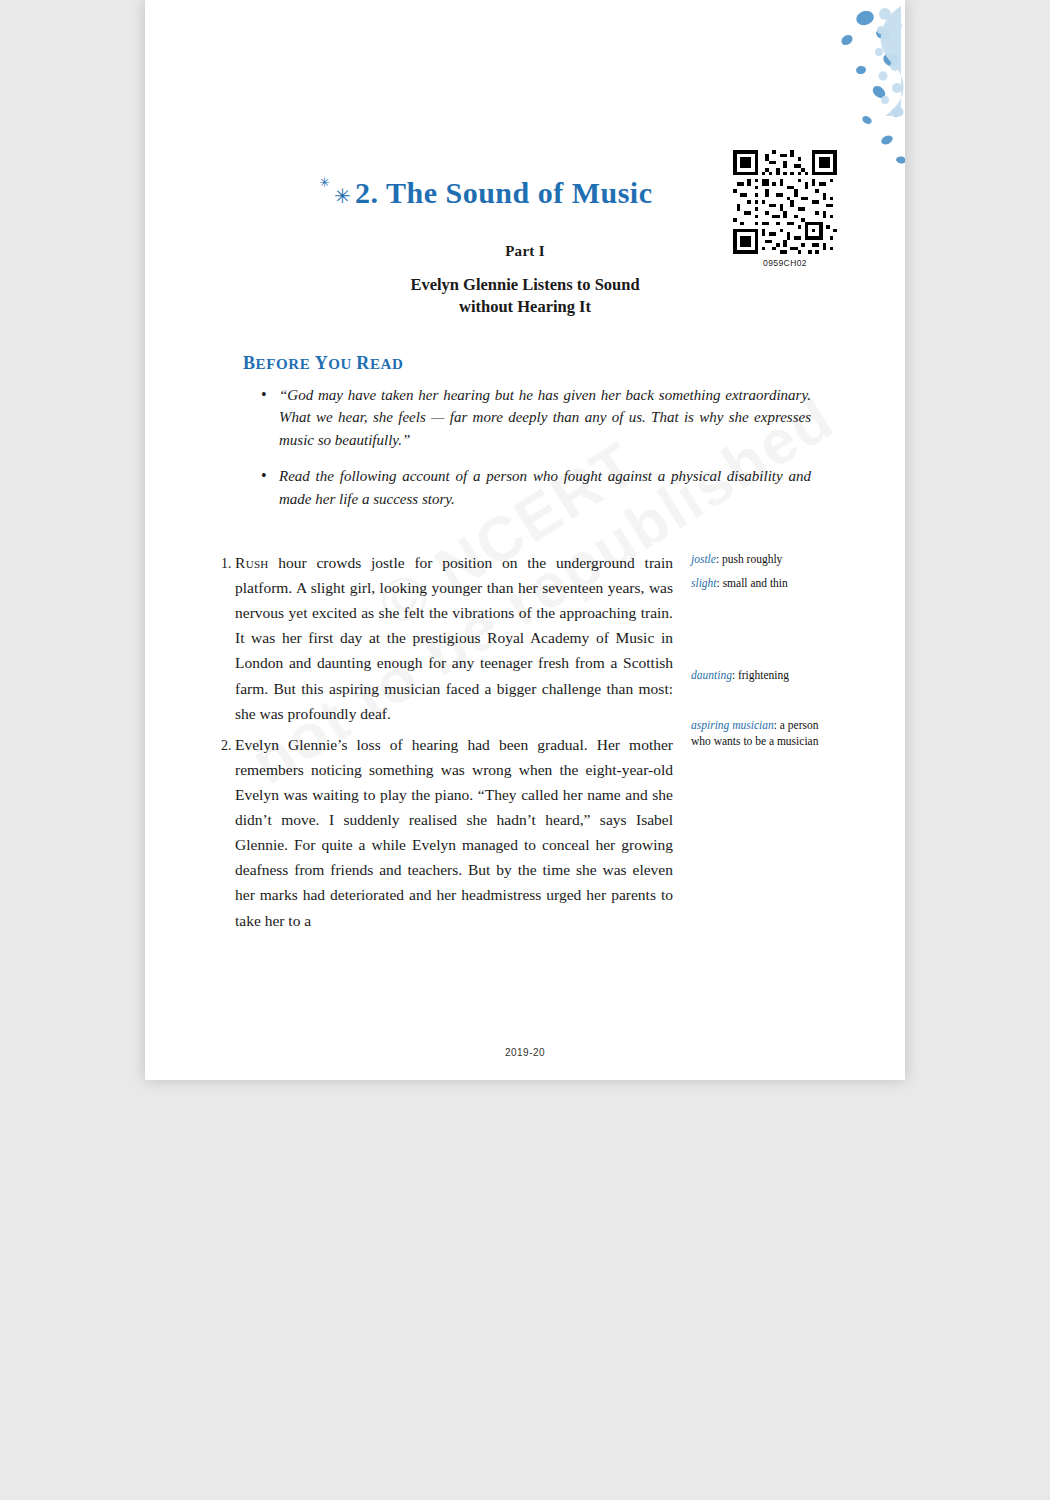0959CH02
✳
✳
2. The Sound of Music
Part I
Evelyn Glennie Listens to Sound
without Hearing It
BEFORE YOU READ
“God may have taken her hearing but he has given her back something extraordinary. What we hear, she feels — far more deeply than any of us. That is why she expresses music so beautifully.”
Read the following account of a person who fought against a physical disability and made her life a success story.
Rush hour crowds jostle for position on the underground train platform. A slight girl, looking younger than her seventeen years, was nervous yet excited as she felt the vibrations of the approaching train. It was her first day at the prestigious Royal Academy of Music in London and daunting enough for any teenager fresh from a Scottish farm. But this aspiring musician faced a bigger challenge than most: she was profoundly deaf.
Evelyn Glennie’s loss of hearing had been gradual. Her mother remembers noticing something was wrong when the eight-year-old Evelyn was waiting to play the piano. “They called her name and she didn’t move. I suddenly realised she hadn’t heard,” says Isabel Glennie. For quite a while Evelyn managed to conceal her growing deafness from friends and teachers. But by the time she was eleven her marks had deteriorated and her headmistress urged her parents to take her to a
jostle: push roughly
slight: small and thin
daunting: frightening
aspiring musician: a person who wants to be a musician
© NCERT
not to be republished
2019-20